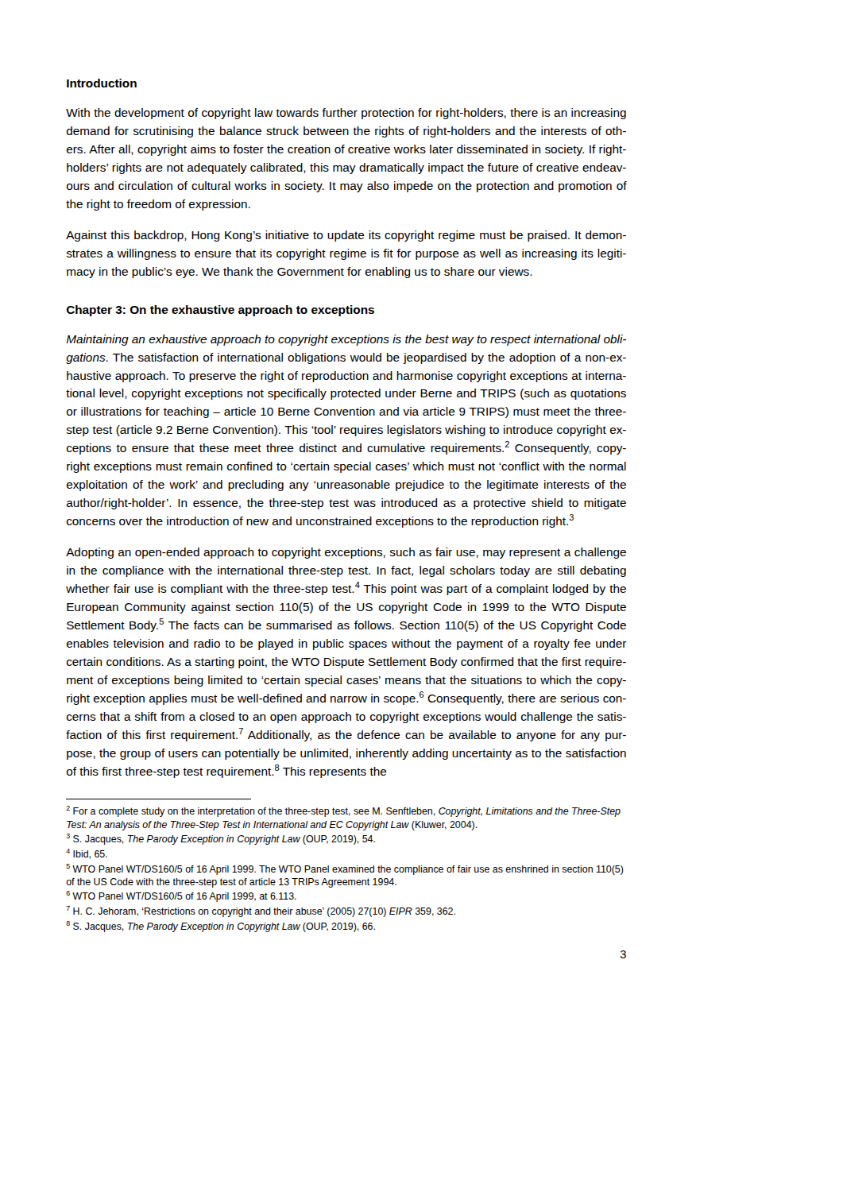Introduction
With the development of copyright law towards further protection for right-holders, there is an increasing demand for scrutinising the balance struck between the rights of right-holders and the interests of others. After all, copyright aims to foster the creation of creative works later disseminated in society. If right-holders’ rights are not adequately calibrated, this may dramatically impact the future of creative endeavours and circulation of cultural works in society. It may also impede on the protection and promotion of the right to freedom of expression.
Against this backdrop, Hong Kong’s initiative to update its copyright regime must be praised. It demonstrates a willingness to ensure that its copyright regime is fit for purpose as well as increasing its legitimacy in the public’s eye. We thank the Government for enabling us to share our views.
Chapter 3: On the exhaustive approach to exceptions
Maintaining an exhaustive approach to copyright exceptions is the best way to respect international obligations. The satisfaction of international obligations would be jeopardised by the adoption of a non-exhaustive approach. To preserve the right of reproduction and harmonise copyright exceptions at international level, copyright exceptions not specifically protected under Berne and TRIPS (such as quotations or illustrations for teaching – article 10 Berne Convention and via article 9 TRIPS) must meet the three-step test (article 9.2 Berne Convention). This ‘tool’ requires legislators wishing to introduce copyright exceptions to ensure that these meet three distinct and cumulative requirements.2 Consequently, copyright exceptions must remain confined to ‘certain special cases’ which must not ‘conflict with the normal exploitation of the work’ and precluding any ‘unreasonable prejudice to the legitimate interests of the author/right-holder’. In essence, the three-step test was introduced as a protective shield to mitigate concerns over the introduction of new and unconstrained exceptions to the reproduction right.3
Adopting an open-ended approach to copyright exceptions, such as fair use, may represent a challenge in the compliance with the international three-step test. In fact, legal scholars today are still debating whether fair use is compliant with the three-step test.4 This point was part of a complaint lodged by the European Community against section 110(5) of the US copyright Code in 1999 to the WTO Dispute Settlement Body.5 The facts can be summarised as follows. Section 110(5) of the US Copyright Code enables television and radio to be played in public spaces without the payment of a royalty fee under certain conditions. As a starting point, the WTO Dispute Settlement Body confirmed that the first requirement of exceptions being limited to ‘certain special cases’ means that the situations to which the copyright exception applies must be well-defined and narrow in scope.6 Consequently, there are serious concerns that a shift from a closed to an open approach to copyright exceptions would challenge the satisfaction of this first requirement.7 Additionally, as the defence can be available to anyone for any purpose, the group of users can potentially be unlimited, inherently adding uncertainty as to the satisfaction of this first three-step test requirement.8 This represents the
2 For a complete study on the interpretation of the three-step test, see M. Senftleben, Copyright, Limitations and the Three-Step Test: An analysis of the Three-Step Test in International and EC Copyright Law (Kluwer, 2004).
3 S. Jacques, The Parody Exception in Copyright Law (OUP, 2019), 54.
4 Ibid, 65.
5 WTO Panel WT/DS160/5 of 16 April 1999. The WTO Panel examined the compliance of fair use as enshrined in section 110(5) of the US Code with the three-step test of article 13 TRIPs Agreement 1994.
6 WTO Panel WT/DS160/5 of 16 April 1999, at 6.113.
7 H. C. Jehoram, ‘Restrictions on copyright and their abuse’ (2005) 27(10) EIPR 359, 362.
8 S. Jacques, The Parody Exception in Copyright Law (OUP, 2019), 66.
3